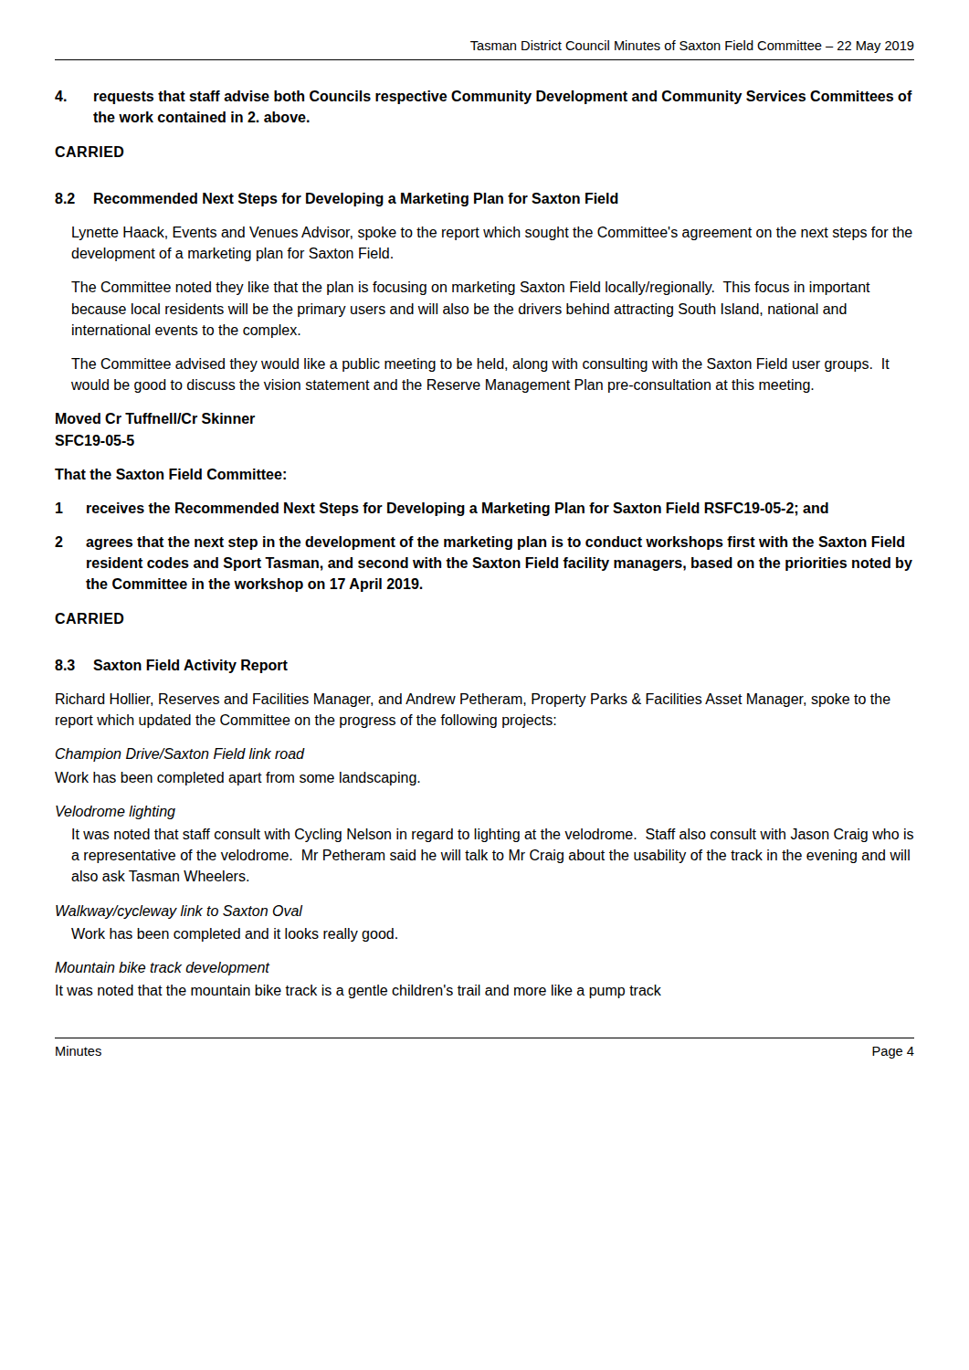Tasman District Council Minutes of Saxton Field Committee – 22 May 2019
4.
requests that staff advise both Councils respective Community Development and Community Services Committees of the work contained in 2. above.
CARRIED
8.2 Recommended Next Steps for Developing a Marketing Plan for Saxton Field
Lynette Haack, Events and Venues Advisor, spoke to the report which sought the Committee's agreement on the next steps for the development of a marketing plan for Saxton Field.
The Committee noted they like that the plan is focusing on marketing Saxton Field locally/regionally. This focus in important because local residents will be the primary users and will also be the drivers behind attracting South Island, national and international events to the complex.
The Committee advised they would like a public meeting to be held, along with consulting with the Saxton Field user groups. It would be good to discuss the vision statement and the Reserve Management Plan pre-consultation at this meeting.
Moved Cr Tuffnell/Cr Skinner SFC19-05-5
That the Saxton Field Committee:
receives the Recommended Next Steps for Developing a Marketing Plan for Saxton Field RSFC19-05-2; and
agrees that the next step in the development of the marketing plan is to conduct workshops first with the Saxton Field resident codes and Sport Tasman, and second with the Saxton Field facility managers, based on the priorities noted by the Committee in the workshop on 17 April 2019.
CARRIED
8.3 Saxton Field Activity Report
Richard Hollier, Reserves and Facilities Manager, and Andrew Petheram, Property Parks & Facilities Asset Manager, spoke to the report which updated the Committee on the progress of the following projects:
Champion Drive/Saxton Field link road
Work has been completed apart from some landscaping.
Velodrome lighting
It was noted that staff consult with Cycling Nelson in regard to lighting at the velodrome. Staff also consult with Jason Craig who is a representative of the velodrome. Mr Petheram said he will talk to Mr Craig about the usability of the track in the evening and will also ask Tasman Wheelers.
Walkway/cycleway link to Saxton Oval
Work has been completed and it looks really good.
Mountain bike track development
It was noted that the mountain bike track is a gentle children's trail and more like a pump track
Minutes Page 4